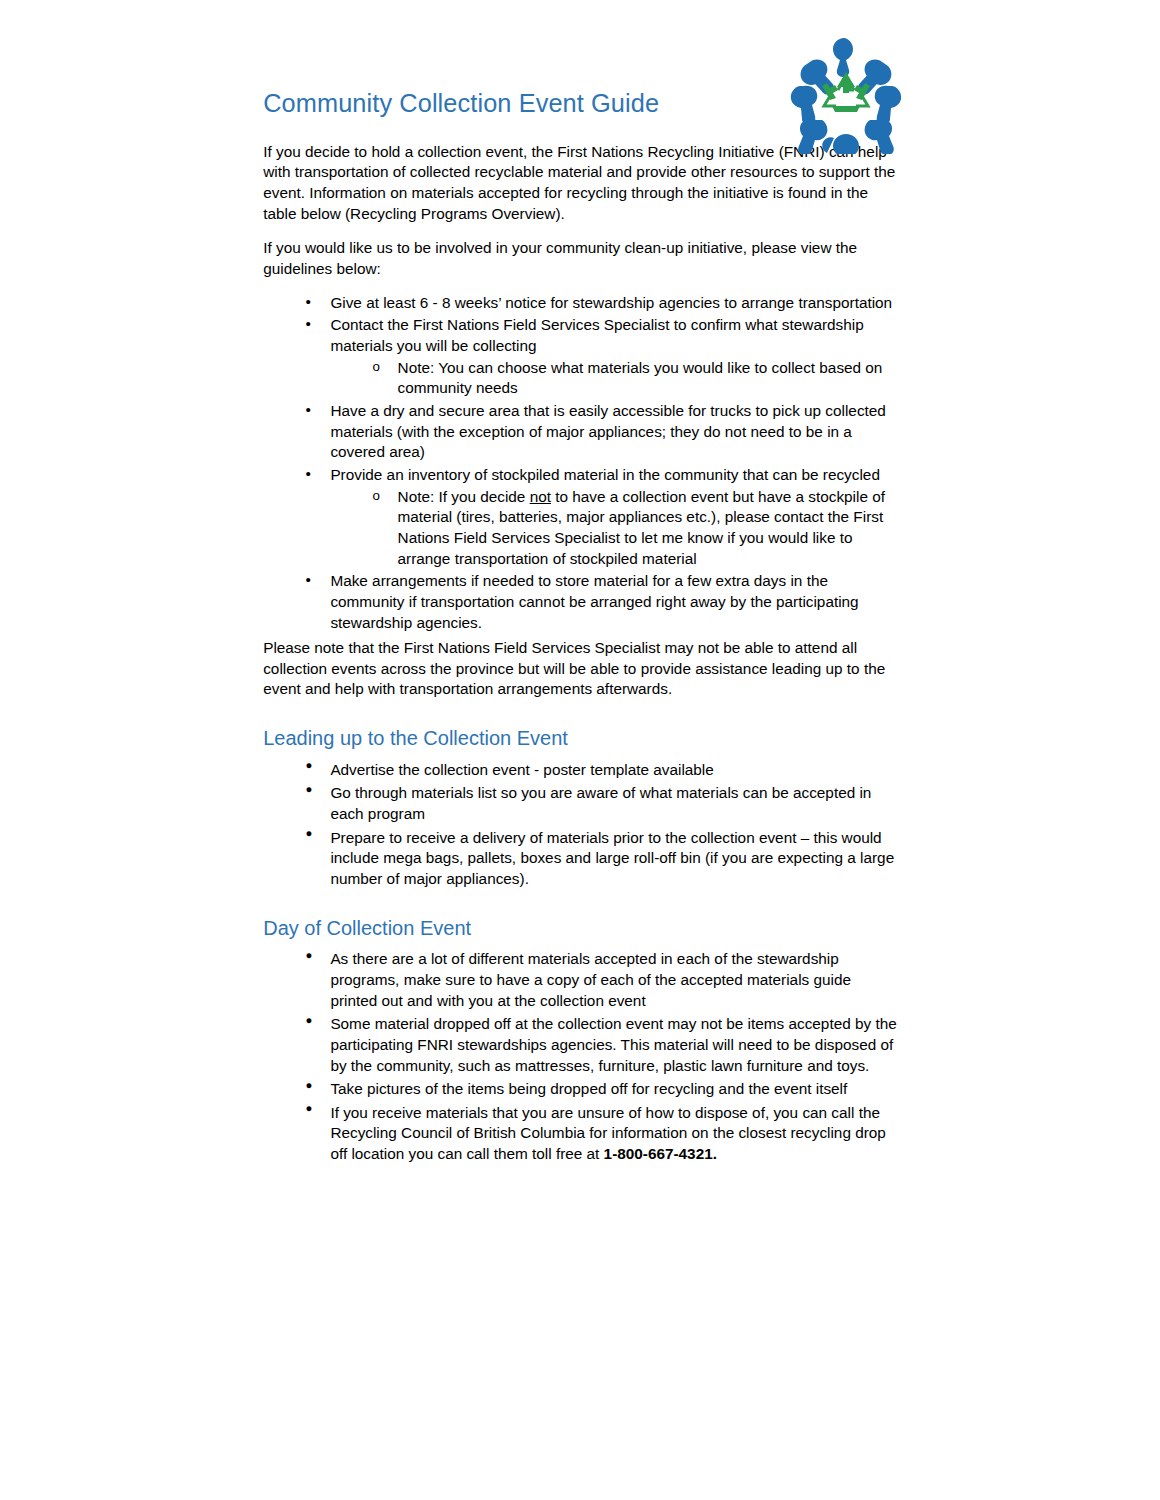Community Collection Event Guide
If you decide to hold a collection event, the First Nations Recycling Initiative (FNRI) can help with transportation of collected recyclable material and provide other resources to support the event. Information on materials accepted for recycling through the initiative is found in the table below (Recycling Programs Overview).
If you would like us to be involved in your community clean-up initiative, please view the guidelines below:
Give at least 6 - 8 weeks’ notice for stewardship agencies to arrange transportation
Contact the First Nations Field Services Specialist to confirm what stewardship materials you will be collecting
Note: You can choose what materials you would like to collect based on community needs
Have a dry and secure area that is easily accessible for trucks to pick up collected materials (with the exception of major appliances; they do not need to be in a covered area)
Provide an inventory of stockpiled material in the community that can be recycled
Note: If you decide not to have a collection event but have a stockpile of material (tires, batteries, major appliances etc.), please contact the First Nations Field Services Specialist to let me know if you would like to arrange transportation of stockpiled material
Make arrangements if needed to store material for a few extra days in the community if transportation cannot be arranged right away by the participating stewardship agencies.
Please note that the First Nations Field Services Specialist may not be able to attend all collection events across the province but will be able to provide assistance leading up to the event and help with transportation arrangements afterwards.
Leading up to the Collection Event
Advertise the collection event - poster template available
Go through materials list so you are aware of what materials can be accepted in each program
Prepare to receive a delivery of materials prior to the collection event – this would include mega bags, pallets, boxes and large roll-off bin (if you are expecting a large number of major appliances).
Day of Collection Event
As there are a lot of different materials accepted in each of the stewardship programs, make sure to have a copy of each of the accepted materials guide printed out and with you at the collection event
Some material dropped off at the collection event may not be items accepted by the participating FNRI stewardships agencies. This material will need to be disposed of by the community, such as mattresses, furniture, plastic lawn furniture and toys.
Take pictures of the items being dropped off for recycling and the event itself
If you receive materials that you are unsure of how to dispose of, you can call the Recycling Council of British Columbia for information on the closest recycling drop off location you can call them toll free at 1-800-667-4321.